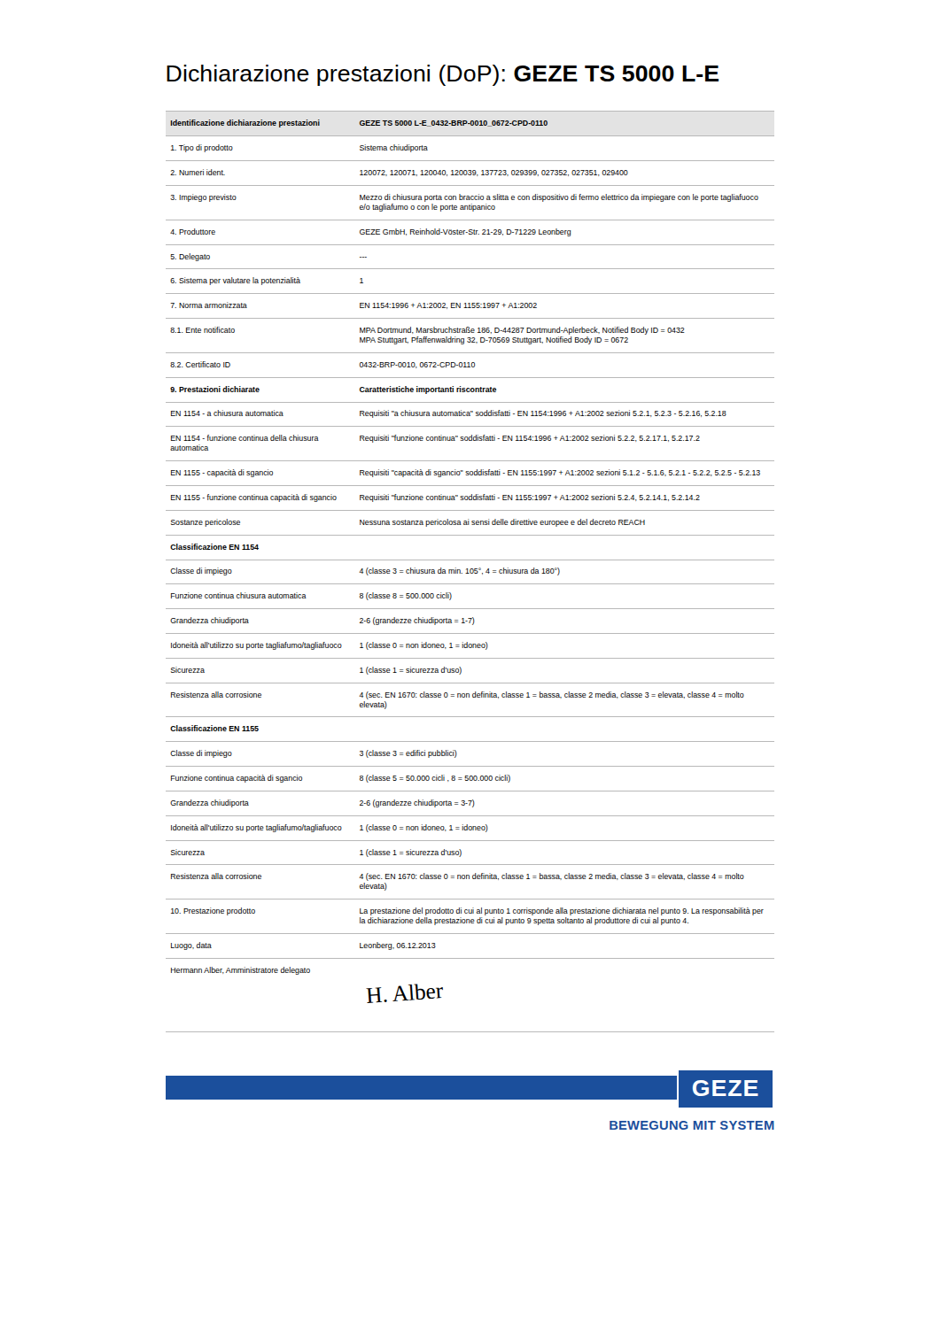Dichiarazione prestazioni (DoP): GEZE TS 5000 L-E
| Identificazione dichiarazione prestazioni | GEZE TS 5000 L-E_0432-BRP-0010_0672-CPD-0110 |
| 1. Tipo di prodotto | Sistema chiudiporta |
| 2. Numeri ident. | 120072, 120071, 120040, 120039, 137723, 029399, 027352, 027351, 029400 |
| 3. Impiego previsto | Mezzo di chiusura porta con braccio a slitta e con dispositivo di fermo elettrico da impiegare con le porte tagliafuoco e/o tagliafumo o con le porte antipanico |
| 4. Produttore | GEZE GmbH, Reinhold-Vöster-Str. 21-29, D-71229 Leonberg |
| 5. Delegato | --- |
| 6. Sistema per valutare la potenzialità | 1 |
| 7. Norma armonizzata | EN 1154:1996 + A1:2002, EN 1155:1997 + A1:2002 |
| 8.1. Ente notificato | MPA Dortmund, Marsbruchstraße 186, D-44287 Dortmund-Aplerbeck, Notified Body ID = 0432 MPA Stuttgart, Pfaffenwaldring 32, D-70569 Stuttgart, Notified Body ID = 0672 |
| 8.2. Certificato ID | 0432-BRP-0010, 0672-CPD-0110 |
| 9. Prestazioni dichiarate | Caratteristiche importanti riscontrate |
| EN 1154 - a chiusura automatica | Requisiti "a chiusura automatica" soddisfatti - EN 1154:1996 + A1:2002 sezioni 5.2.1, 5.2.3 - 5.2.16, 5.2.18 |
| EN 1154 - funzione continua della chiusura automatica | Requisiti "funzione continua" soddisfatti - EN 1154:1996 + A1:2002 sezioni 5.2.2, 5.2.17.1, 5.2.17.2 |
| EN 1155 - capacità di sgancio | Requisiti "capacità di sgancio" soddisfatti - EN 1155:1997 + A1:2002 sezioni 5.1.2 - 5.1.6, 5.2.1 - 5.2.2, 5.2.5 - 5.2.13 |
| EN 1155 - funzione continua capacità di sgancio | Requisiti "funzione continua" soddisfatti - EN 1155:1997 + A1:2002 sezioni 5.2.4, 5.2.14.1, 5.2.14.2 |
| Sostanze pericolose | Nessuna sostanza pericolosa ai sensi delle direttive europee e del decreto REACH |
| Classificazione EN 1154 | |
| Classe di impiego | 4 (classe 3 = chiusura da min. 105°, 4 = chiusura da 180°) |
| Funzione continua chiusura automatica | 8 (classe 8 = 500.000 cicli) |
| Grandezza chiudiporta | 2-6 (grandezze chiudiporta = 1-7) |
| Idoneità all'utilizzo su porte tagliafumo/tagliafuoco | 1 (classe 0 = non idoneo, 1 = idoneo) |
| Sicurezza | 1 (classe 1 = sicurezza d'uso) |
| Resistenza alla corrosione | 4 (sec. EN 1670: classe 0 = non definita, classe 1 = bassa, classe 2 media, classe 3 = elevata, classe 4 = molto elevata) |
| Classificazione EN 1155 | |
| Classe di impiego | 3 (classe 3 = edifici pubblici) |
| Funzione continua capacità di sgancio | 8 (classe 5 = 50.000 cicli , 8 = 500.000 cicli) |
| Grandezza chiudiporta | 2-6 (grandezze chiudiporta = 3-7) |
| Idoneità all'utilizzo su porte tagliafumo/tagliafuoco | 1 (classe 0 = non idoneo, 1 = idoneo) |
| Sicurezza | 1 (classe 1 = sicurezza d'uso) |
| Resistenza alla corrosione | 4 (sec. EN 1670: classe 0 = non definita, classe 1 = bassa, classe 2 media, classe 3 = elevata, classe 4 = molto elevata) |
| 10. Prestazione prodotto | La prestazione del prodotto di cui al punto 1 corrisponde alla prestazione dichiarata nel punto 9. La responsabilità per la dichiarazione della prestazione di cui al punto 9 spetta soltanto al produttore di cui al punto 4. |
| Luogo, data | Leonberg, 06.12.2013 |
| Hermann Alber, Amministratore delegato | H. Alber |
GEZE
BEWEGUNG MIT SYSTEM